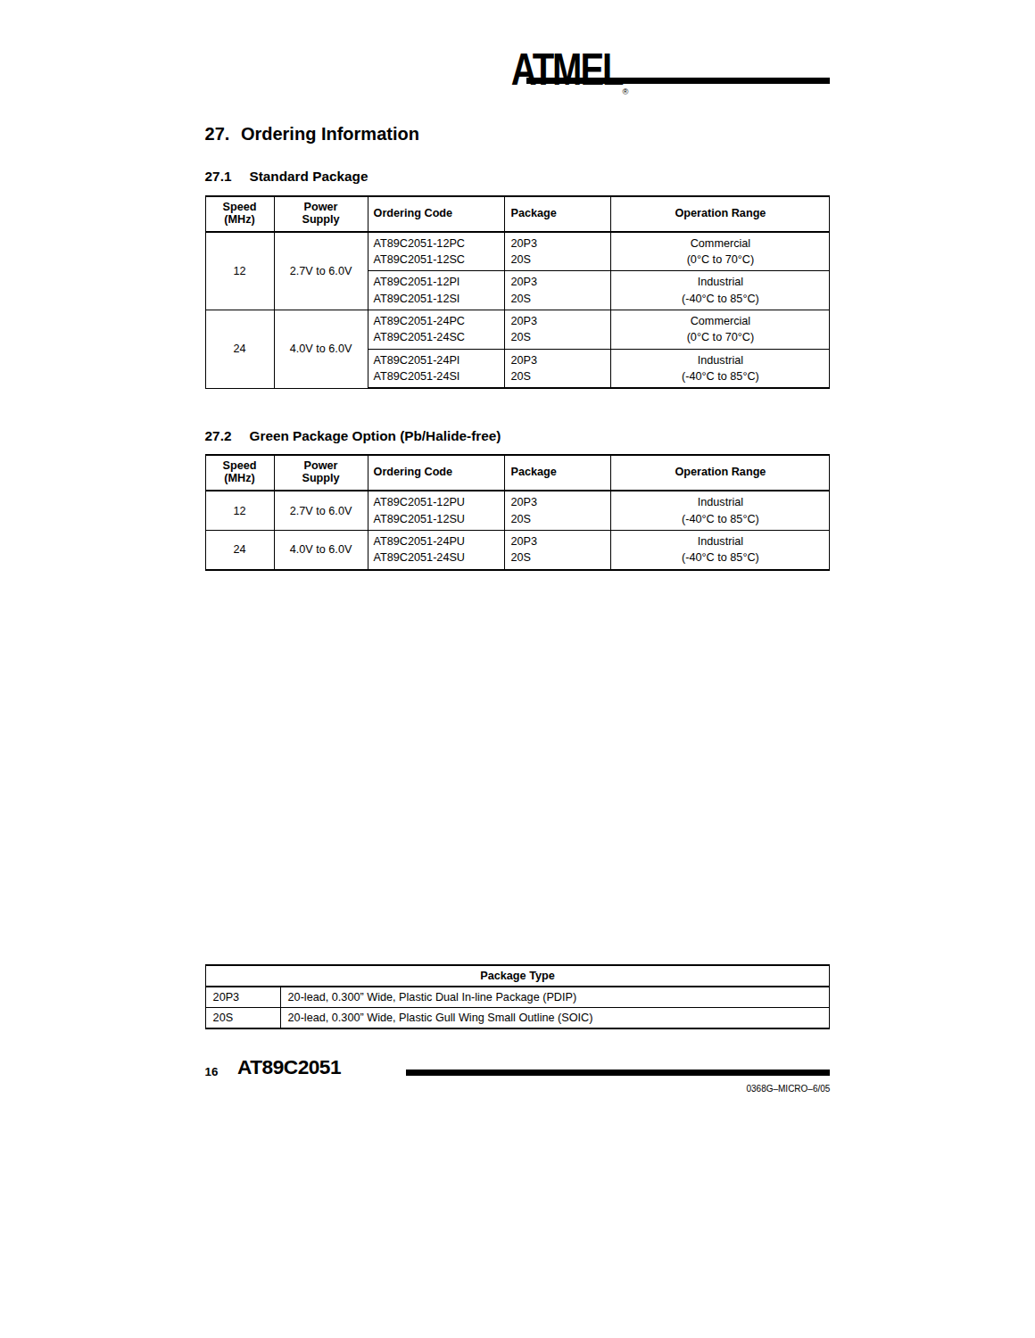ATMEL®
27. Ordering Information
27.1 Standard Package
| Speed (MHz) | Power Supply | Ordering Code | Package | Operation Range |
| --- | --- | --- | --- | --- |
| 12 | 2.7V to 6.0V | AT89C2051-12PC AT89C2051-12SC | 20P3 20S | Commercial (0°C to 70°C) |
| AT89C2051-12PI AT89C2051-12SI | 20P3 20S | Industrial (-40°C to 85°C) |
| 24 | 4.0V to 6.0V | AT89C2051-24PC AT89C2051-24SC | 20P3 20S | Commercial (0°C to 70°C) |
| AT89C2051-24PI AT89C2051-24SI | 20P3 20S | Industrial (-40°C to 85°C) |
27.2 Green Package Option (Pb/Halide-free)
| Speed (MHz) | Power Supply | Ordering Code | Package | Operation Range |
| --- | --- | --- | --- | --- |
| 12 | 2.7V to 6.0V | AT89C2051-12PU AT89C2051-12SU | 20P3 20S | Industrial (-40°C to 85°C) |
| 24 | 4.0V to 6.0V | AT89C2051-24PU AT89C2051-24SU | 20P3 20S | Industrial (-40°C to 85°C) |
| Package Type |
| --- |
| 20P3 | 20-lead, 0.300” Wide, Plastic Dual In-line Package (PDIP) |
| 20S | 20-lead, 0.300” Wide, Plastic Gull Wing Small Outline (SOIC) |
16
AT89C2051
0368G–MICRO–6/05